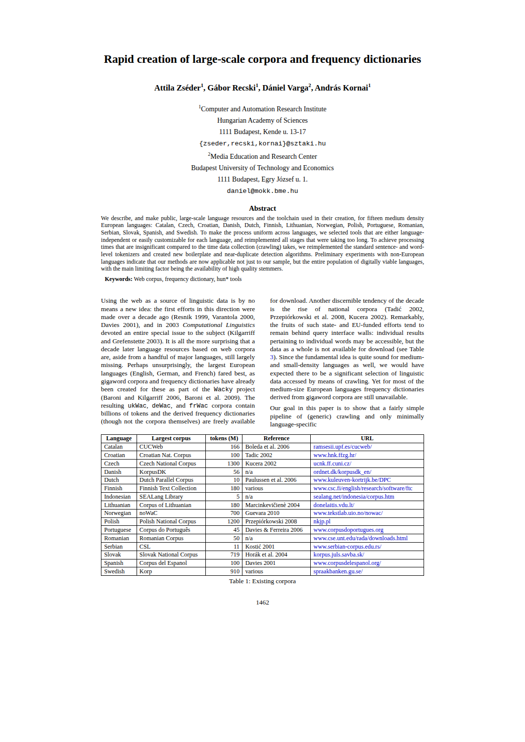Rapid creation of large-scale corpora and frequency dictionaries
Attila Zséder1, Gábor Recski1, Dániel Varga2, András Kornai1
1Computer and Automation Research Institute
Hungarian Academy of Sciences
1111 Budapest, Kende u. 13-17
{zseder,recski,kornai}@sztaki.hu
2Media Education and Research Center
Budapest University of Technology and Economics
1111 Budapest, Egry József u. 1.
daniel@mokk.bme.hu
Abstract
We describe, and make public, large-scale language resources and the toolchain used in their creation, for fifteen medium density European languages: Catalan, Czech, Croatian, Danish, Dutch, Finnish, Lithuanian, Norwegian, Polish, Portuguese, Romanian, Serbian, Slovak, Spanish, and Swedish. To make the process uniform across languages, we selected tools that are either language-independent or easily customizable for each language, and reimplemented all stages that were taking too long. To achieve processing times that are insignificant compared to the time data collection (crawling) takes, we reimplemented the standard sentence- and word-level tokenizers and created new boilerplate and near-duplicate detection algorithms. Preliminary experiments with non-European languages indicate that our methods are now applicable not just to our sample, but the entire population of digitally viable languages, with the main limiting factor being the availability of high quality stemmers.
Keywords: Web corpus, frequency dictionary, hun* tools
Using the web as a source of linguistic data is by no means a new idea: the first efforts in this direction were made over a decade ago (Resnik 1999, Varantola 2000, Davies 2001), and in 2003 Computational Linguistics devoted an entire special issue to the subject (Kilgarriff and Grefenstette 2003). It is all the more surprising that a decade later language resources based on web corpora are, aside from a handful of major languages, still largely missing. Perhaps unsurprisingly, the largest European languages (English, German, and French) fared best, as gigaword corpora and frequency dictionaries have already been created for these as part of the Wacky project (Baroni and Kilgarriff 2006, Baroni et al. 2009). The resulting ukWac, deWac, and frWac corpora contain billions of tokens and the derived frequency dictionaries (though not the corpora themselves) are freely available for download. Another discernible tendency of the decade is the rise of national corpora (Tadić 2002, Przepiórkowski et al. 2008, Kucera 2002). Remarkably, the fruits of such state- and EU-funded efforts tend to remain behind query interface walls: individual results pertaining to individual words may be accessible, but the data as a whole is not available for download (see Table 3). Since the fundamental idea is quite sound for medium- and small-density languages as well, we would have expected there to be a significant selection of linguistic data accessed by means of crawling. Yet for most of the medium-size European languages frequency dictionaries derived from gigaword corpora are still unavailable.
Our goal in this paper is to show that a fairly simple pipeline of (generic) crawling and only minimally language-specific
| Language | Largest corpus | tokens (M) | Reference | URL |
| --- | --- | --- | --- | --- |
| Catalan | CUCWeb | 166 | Boleda et al. 2006 | ramsesii.upf.es/cucweb/ |
| Croatian | Croatian Nat. Corpus | 100 | Tadic 2002 | www.hnk.ffzg.hr/ |
| Czech | Czech National Corpus | 1300 | Kucera 2002 | ucnk.ff.cuni.cz/ |
| Danish | KorpusDK | 56 | n/a | ordnet.dk/korpusdk_en/ |
| Dutch | Dutch Parallel Corpus | 10 | Paulussen et al. 2006 | www.kuleuven-kortrijk.be/DPC |
| Finnish | Finnish Text Collection | 180 | various | www.csc.fi/english/research/software/ftc |
| Indonesian | SEALang Library | 5 | n/a | sealang.net/indonesia/corpus.htm |
| Lithuanian | Corpus of Lithuanian | 180 | Marcinkevičienè 2004 | donelaitis.vdu.lt/ |
| Norwegian | noWaC | 700 | Guevara 2010 | www.tekstlab.uio.no/nowac/ |
| Polish | Polish National Corpus | 1200 | Przepiórkowski 2008 | nkjp.pl |
| Portuguese | Corpus do Português | 45 | Davies & Ferreira 2006 | www.corpusdoportugues.org |
| Romanian | Romanian Corpus | 50 | n/a | www.cse.unt.edu/rada/downloads.html |
| Serbian | CSL | 11 | Kostić 2001 | www.serbian-corpus.edu.rs/ |
| Slovak | Slovak National Corpus | 719 | Horák et al. 2004 | korpus.juls.savba.sk/ |
| Spanish | Corpus del Espanol | 100 | Davies 2001 | www.corpusdelespanol.org/ |
| Swedish | Korp | 910 | various | spraakbanken.gu.se/ |
Table 1: Existing corpora
1462